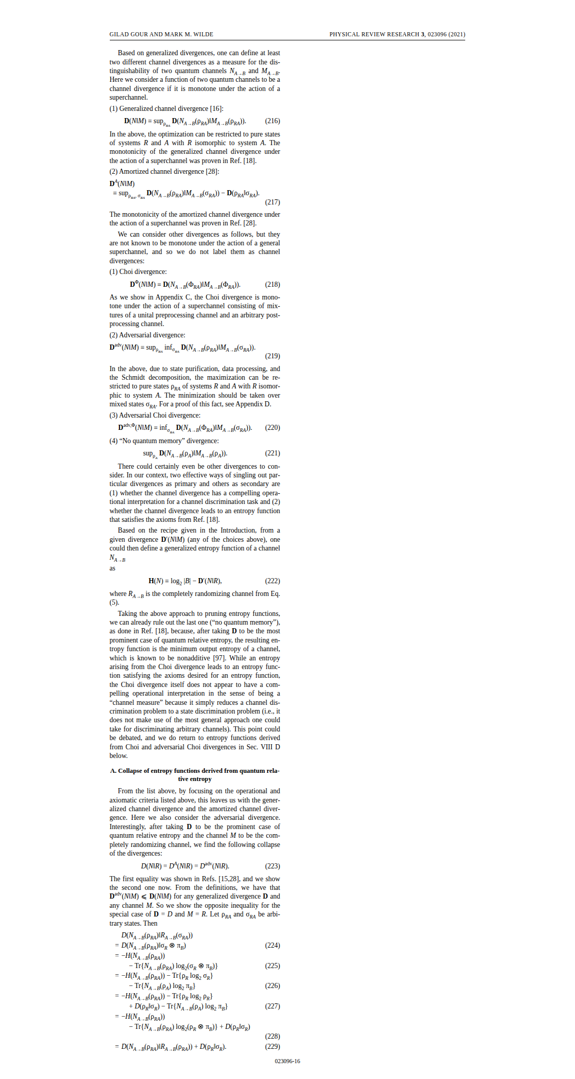Gilad Gour and Mark M. Wilde
Physical Review Research 3, 023096 (2021)
Based on generalized divergences, one can define at least two different channel divergences as a measure for the distinguishability of two quantum channels NA→B and MA→B. Here we consider a function of two quantum channels to be a channel divergence if it is monotone under the action of a superchannel.
(1) Generalized channel divergence [16]:
D(N‖M) ≡ supρRA D(NA→B(ρRA)‖MA→B(ρRA)).
(216)
In the above, the optimization can be restricted to pure states of systems R and A with R isomorphic to system A. The monotonicity of the generalized channel divergence under the action of a superchannel was proven in Ref. [18].
(2) Amortized channel divergence [28]:
DA(N‖M) ≡ supρRA, σRA D(NA→B(ρRA)‖MA→B(σRA)) − D(ρRA‖σRA). (217)
The monotonicity of the amortized channel divergence under the action of a superchannel was proven in Ref. [28].
We can consider other divergences as follows, but they are not known to be monotone under the action of a general superchannel, and so we do not label them as channel divergences:
(1) Choi divergence:
DΦ(N‖M) ≡ D(NA→B(ΦRA)‖MA→B(ΦRA)).
(218)
As we show in Appendix C, the Choi divergence is monotone under the action of a superchannel consisting of mixtures of a unital preprocessing channel and an arbitrary post-processing channel.
(2) Adversarial divergence:
Dadv(N‖M) ≡ supρRA infσRA D(NA→B(ρRA)‖MA→B(σRA)). (219)
In the above, due to state purification, data processing, and the Schmidt decomposition, the maximization can be restricted to pure states ρRA of systems R and A with R isomorphic to system A. The minimization should be taken over mixed states σRA. For a proof of this fact, see Appendix D.
(3) Adversarial Choi divergence:
Dadv,Φ(N‖M) ≡ infσRA D(NA→B(ΦRA)‖MA→B(σRA)).
(220)
(4) “No quantum memory” divergence:
supρA D(NA→B(ρA)‖MA→B(ρA)).
(221)
There could certainly even be other divergences to consider. In our context, two effective ways of singling out particular divergences as primary and others as secondary are (1) whether the channel divergence has a compelling operational interpretation for a channel discrimination task and (2) whether the channel divergence leads to an entropy function that satisfies the axioms from Ref. [18].
Based on the recipe given in the Introduction, from a given divergence D′(N‖M) (any of the choices above), one could then define a generalized entropy function of a channel NA→B
as
H(N) ≡ log2 |B| − D′(N‖R),
(222)
where RA→B is the completely randomizing channel from Eq. (5).
Taking the above approach to pruning entropy functions, we can already rule out the last one (“no quantum memory”), as done in Ref. [18], because, after taking D to be the most prominent case of quantum relative entropy, the resulting entropy function is the minimum output entropy of a channel, which is known to be nonadditive [97]. While an entropy arising from the Choi divergence leads to an entropy function satisfying the axioms desired for an entropy function, the Choi divergence itself does not appear to have a compelling operational interpretation in the sense of being a “channel measure” because it simply reduces a channel discrimination problem to a state discrimination problem (i.e., it does not make use of the most general approach one could take for discriminating arbitrary channels). This point could be debated, and we do return to entropy functions derived from Choi and adversarial Choi divergences in Sec. VIII D below.
A. Collapse of entropy functions derived from quantum relative entropy
From the list above, by focusing on the operational and axiomatic criteria listed above, this leaves us with the generalized channel divergence and the amortized channel divergence. Here we also consider the adversarial divergence. Interestingly, after taking D to be the prominent case of quantum relative entropy and the channel M to be the completely randomizing channel, we find the following collapse of the divergences:
D(N‖R) = DA(N‖R) = Dadv(N‖R).
(223)
The first equality was shown in Refs. [15,28], and we show the second one now. From the definitions, we have that Dadv(N‖M) ⩽ D(N‖M) for any generalized divergence D and any channel M. So we show the opposite inequality for the special case of D = D and M = R. Let ρRA and σRA be arbitrary states. Then
D(NA→B(ρRA)‖RA→B(σRA))
=
D(NA→B(ρRA)‖σR ⊗ πB)
(224)
=
−H(NA→B(ρRA))
− Tr{NA→B(ρRA) log2(σR ⊗ πB)}
(225)
=
−H(NA→B(ρRA)) − Tr{ρR log2 σR}
− Tr{NA→B(ρA) log2 πB}
(226)
=
−H(NA→B(ρRA)) − Tr{ρR log2 ρR}
+ D(ρR‖σR) − Tr{NA→B(ρA) log2 πB}
(227)
=
−H(NA→B(ρRA))
− Tr{NA→B(ρRA) log2(ρR ⊗ πB)} + D(ρR‖σR)
(228)
=
D(NA→B(ρRA)‖RA→B(ρRA)) + D(ρR‖σR).
(229)
023096-16